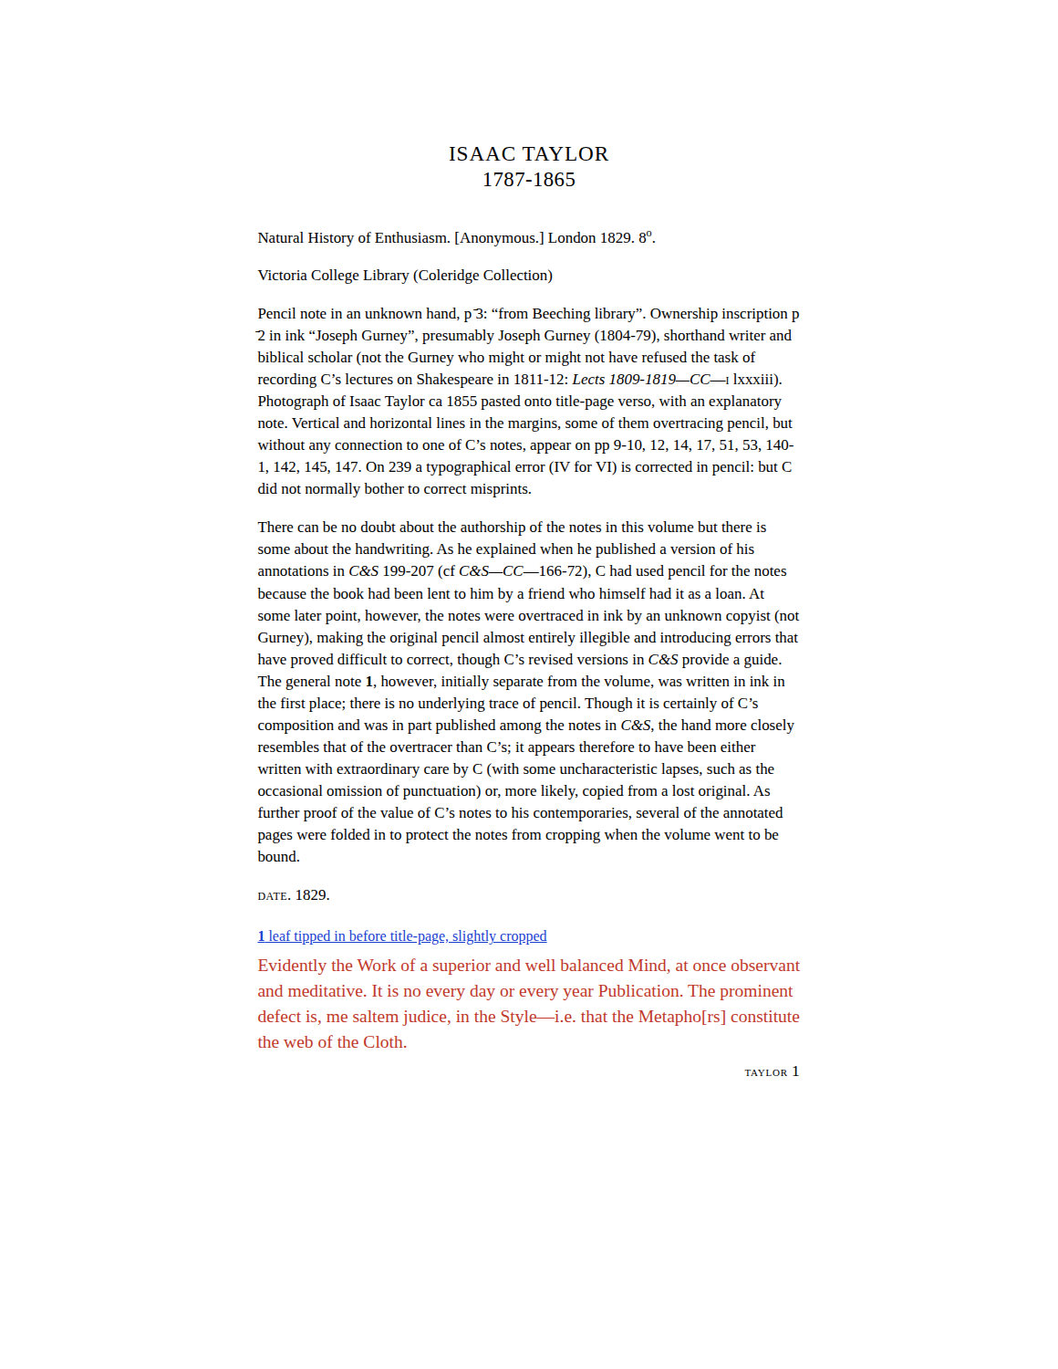ISAAC TAYLOR1787-1865
Natural History of Enthusiasm. [Anonymous.] London 1829. 8o.
Victoria College Library (Coleridge Collection)
Pencil note in an unknown hand, p ̄3: “from Beeching library”. Ownership inscription p ̄2 in ink “Joseph Gurney”, presumably Joseph Gurney (1804-79), shorthand writer and biblical scholar (not the Gurney who might or might not have refused the task of recording C’s lectures on Shakespeare in 1811-12: Lects 1809-1819—CC—i lxxxiii). Photograph of Isaac Taylor ca 1855 pasted onto title-page verso, with an explanatory note. Vertical and horizontal lines in the margins, some of them overtracing pencil, but without any connection to one of C’s notes, appear on pp 9-10, 12, 14, 17, 51, 53, 140-1, 142, 145, 147. On 239 a typographical error (IV for VI) is corrected in pencil: but C did not normally bother to correct misprints.
There can be no doubt about the authorship of the notes in this volume but there is some about the handwriting. As he explained when he published a version of his annotations in C&S 199-207 (cf C&S—CC—166-72), C had used pencil for the notes because the book had been lent to him by a friend who himself had it as a loan. At some later point, however, the notes were overtraced in ink by an unknown copyist (not Gurney), making the original pencil almost entirely illegible and introducing errors that have proved difficult to correct, though C’s revised versions in C&S provide a guide. The general note 1, however, initially separate from the volume, was written in ink in the first place; there is no underlying trace of pencil. Though it is certainly of C’s composition and was in part published among the notes in C&S, the hand more closely resembles that of the overtracer than C’s; it appears therefore to have been either written with extraordinary care by C (with some uncharacteristic lapses, such as the occasional omission of punctuation) or, more likely, copied from a lost original. As further proof of the value of C’s notes to his contemporaries, several of the annotated pages were folded in to protect the notes from cropping when the volume went to be bound.
date. 1829.
1 leaf tipped in before title-page, slightly cropped
Evidently the Work of a superior and well balanced Mind, at once observant and meditative. It is no every day or every year Publication. The prominent defect is, me saltem judice, in the Style—i.e. that the Metapho[rs] constitute the web of the Cloth.
taylor1